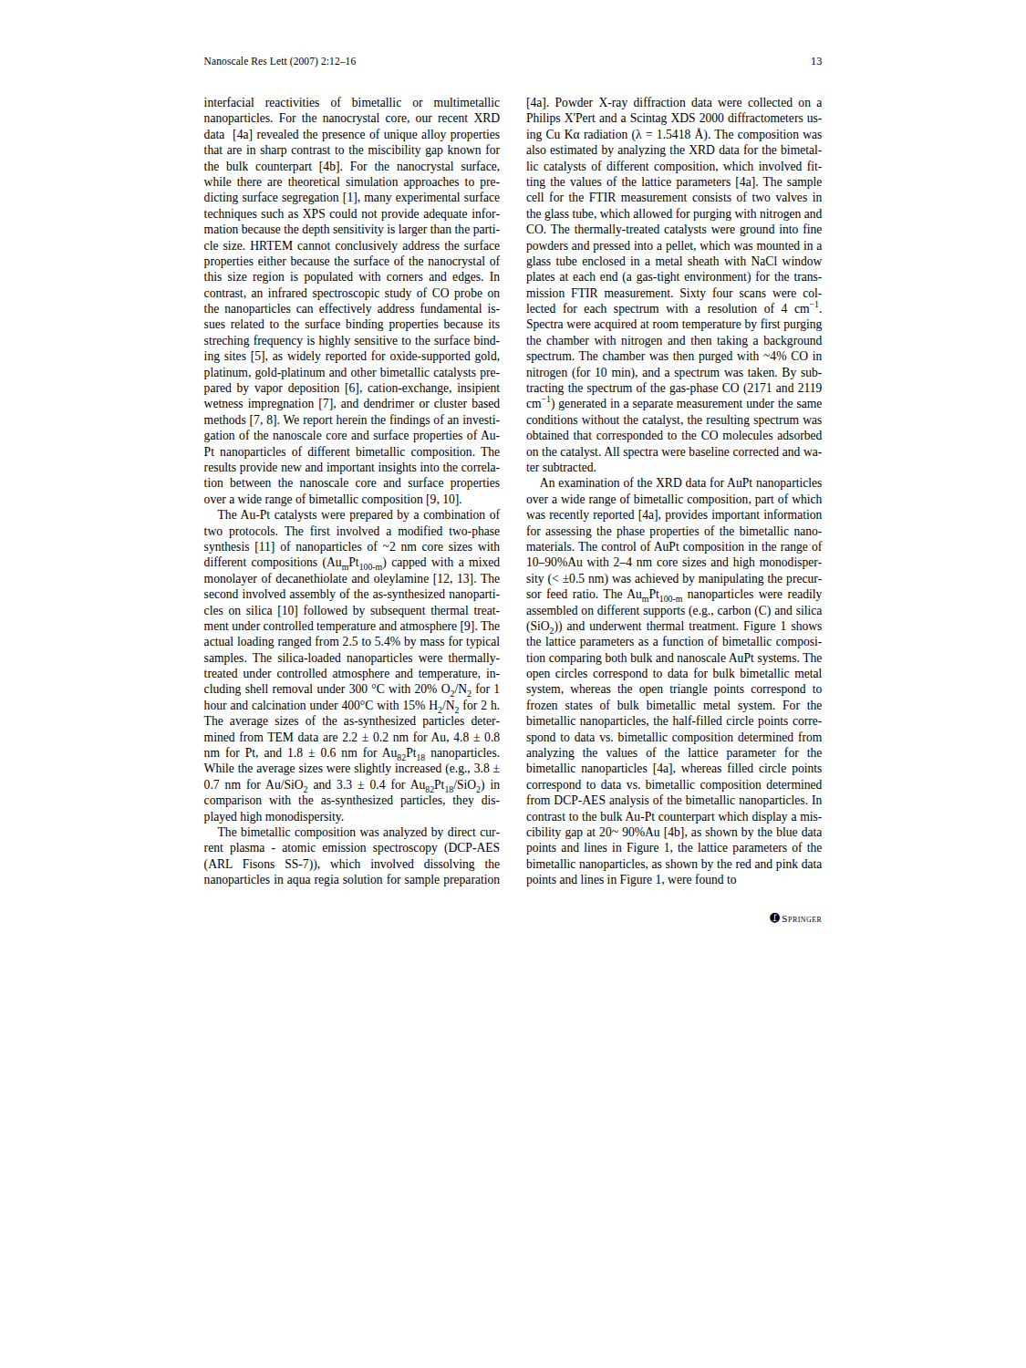Nanoscale Res Lett (2007) 2:12–16 13
interfacial reactivities of bimetallic or multimetallic nanoparticles. For the nanocrystal core, our recent XRD data [4a] revealed the presence of unique alloy properties that are in sharp contrast to the miscibility gap known for the bulk counterpart [4b]. For the nanocrystal surface, while there are theoretical simulation approaches to predicting surface segregation [1], many experimental surface techniques such as XPS could not provide adequate information because the depth sensitivity is larger than the particle size. HRTEM cannot conclusively address the surface properties either because the surface of the nanocrystal of this size region is populated with corners and edges. In contrast, an infrared spectroscopic study of CO probe on the nanoparticles can effectively address fundamental issues related to the surface binding properties because its streching frequency is highly sensitive to the surface binding sites [5], as widely reported for oxide-supported gold, platinum, gold-platinum and other bimetallic catalysts prepared by vapor deposition [6], cation-exchange, insipient wetness impregnation [7], and dendrimer or cluster based methods [7, 8]. We report herein the findings of an investigation of the nanoscale core and surface properties of Au-Pt nanoparticles of different bimetallic composition. The results provide new and important insights into the correlation between the nanoscale core and surface properties over a wide range of bimetallic composition [9, 10].
The Au-Pt catalysts were prepared by a combination of two protocols. The first involved a modified two-phase synthesis [11] of nanoparticles of ~2 nm core sizes with different compositions (AumPt100-m) capped with a mixed monolayer of decanethiolate and oleylamine [12, 13]. The second involved assembly of the as-synthesized nanoparticles on silica [10] followed by subsequent thermal treatment under controlled temperature and atmosphere [9]. The actual loading ranged from 2.5 to 5.4% by mass for typical samples. The silica-loaded nanoparticles were thermally-treated under controlled atmosphere and temperature, including shell removal under 300 °C with 20% O2/N2 for 1 hour and calcination under 400°C with 15% H2/N2 for 2 h. The average sizes of the as-synthesized particles determined from TEM data are 2.2 ± 0.2 nm for Au, 4.8 ± 0.8 nm for Pt, and 1.8 ± 0.6 nm for Au82Pt18 nanoparticles. While the average sizes were slightly increased (e.g., 3.8 ± 0.7 nm for Au/SiO2 and 3.3 ± 0.4 for Au82Pt18/SiO2) in comparison with the as-synthesized particles, they displayed high monodispersity.
The bimetallic composition was analyzed by direct current plasma - atomic emission spectroscopy (DCP-AES (ARL Fisons SS-7)), which involved dissolving the nanoparticles in aqua regia solution for sample preparation [4a]. Powder X-ray diffraction data were collected on a Philips X'Pert and a Scintag XDS 2000 diffractometers using Cu Kα radiation (λ = 1.5418 Å). The composition was also estimated by analyzing the XRD data for the bimetallic catalysts of different composition, which involved fitting the values of the lattice parameters [4a]. The sample cell for the FTIR measurement consists of two valves in the glass tube, which allowed for purging with nitrogen and CO. The thermally-treated catalysts were ground into fine powders and pressed into a pellet, which was mounted in a glass tube enclosed in a metal sheath with NaCl window plates at each end (a gas-tight environment) for the transmission FTIR measurement. Sixty four scans were collected for each spectrum with a resolution of 4 cm−1. Spectra were acquired at room temperature by first purging the chamber with nitrogen and then taking a background spectrum. The chamber was then purged with ~4% CO in nitrogen (for 10 min), and a spectrum was taken. By subtracting the spectrum of the gas-phase CO (2171 and 2119 cm−1) generated in a separate measurement under the same conditions without the catalyst, the resulting spectrum was obtained that corresponded to the CO molecules adsorbed on the catalyst. All spectra were baseline corrected and water subtracted.
An examination of the XRD data for AuPt nanoparticles over a wide range of bimetallic composition, part of which was recently reported [4a], provides important information for assessing the phase properties of the bimetallic nanomaterials. The control of AuPt composition in the range of 10–90%Au with 2–4 nm core sizes and high monodispersity (< ±0.5 nm) was achieved by manipulating the precursor feed ratio. The AumPt100-m nanoparticles were readily assembled on different supports (e.g., carbon (C) and silica (SiO2)) and underwent thermal treatment. Figure 1 shows the lattice parameters as a function of bimetallic composition comparing both bulk and nanoscale AuPt systems. The open circles correspond to data for bulk bimetallic metal system, whereas the open triangle points correspond to frozen states of bulk bimetallic metal system. For the bimetallic nanoparticles, the half-filled circle points correspond to data vs. bimetallic composition determined from analyzing the values of the lattice parameter for the bimetallic nanoparticles [4a], whereas filled circle points correspond to data vs. bimetallic composition determined from DCP-AES analysis of the bimetallic nanoparticles. In contrast to the bulk Au-Pt counterpart which display a miscibility gap at 20~ 90%Au [4b], as shown by the blue data points and lines in Figure 1, the lattice parameters of the bimetallic nanoparticles, as shown by the red and pink data points and lines in Figure 1, were found to
➊ Springer